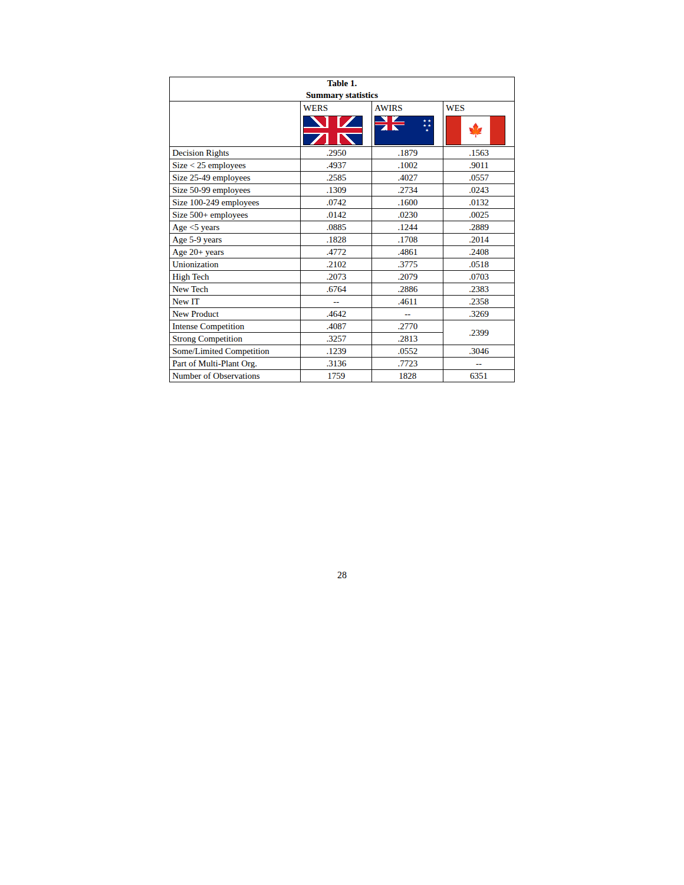| Table 1. |
| Summary statistics |
| | WERS | AWIRS | WES |
| Decision Rights | .2950 | .1879 | .1563 |
| Size < 25 employees | .4937 | .1002 | .9011 |
| Size 25-49 employees | .2585 | .4027 | .0557 |
| Size 50-99 employees | .1309 | .2734 | .0243 |
| Size 100-249 employees | .0742 | .1600 | .0132 |
| Size 500+ employees | .0142 | .0230 | .0025 |
| Age <5 years | .0885 | .1244 | .2889 |
| Age 5-9 years | .1828 | .1708 | .2014 |
| Age 20+ years | .4772 | .4861 | .2408 |
| Unionization | .2102 | .3775 | .0518 |
| High Tech | .2073 | .2079 | .0703 |
| New Tech | .6764 | .2886 | .2383 |
| New IT | -- | .4611 | .2358 |
| New Product | .4642 | -- | .3269 |
| Intense Competition | .4087 | .2770 | .2399 |
| Strong Competition | .3257 | .2813 |
| Some/Limited Competition | .1239 | .0552 | .3046 |
| Part of Multi-Plant Org. | .3136 | .7723 | -- |
| Number of Observations | 1759 | 1828 | 6351 |
28